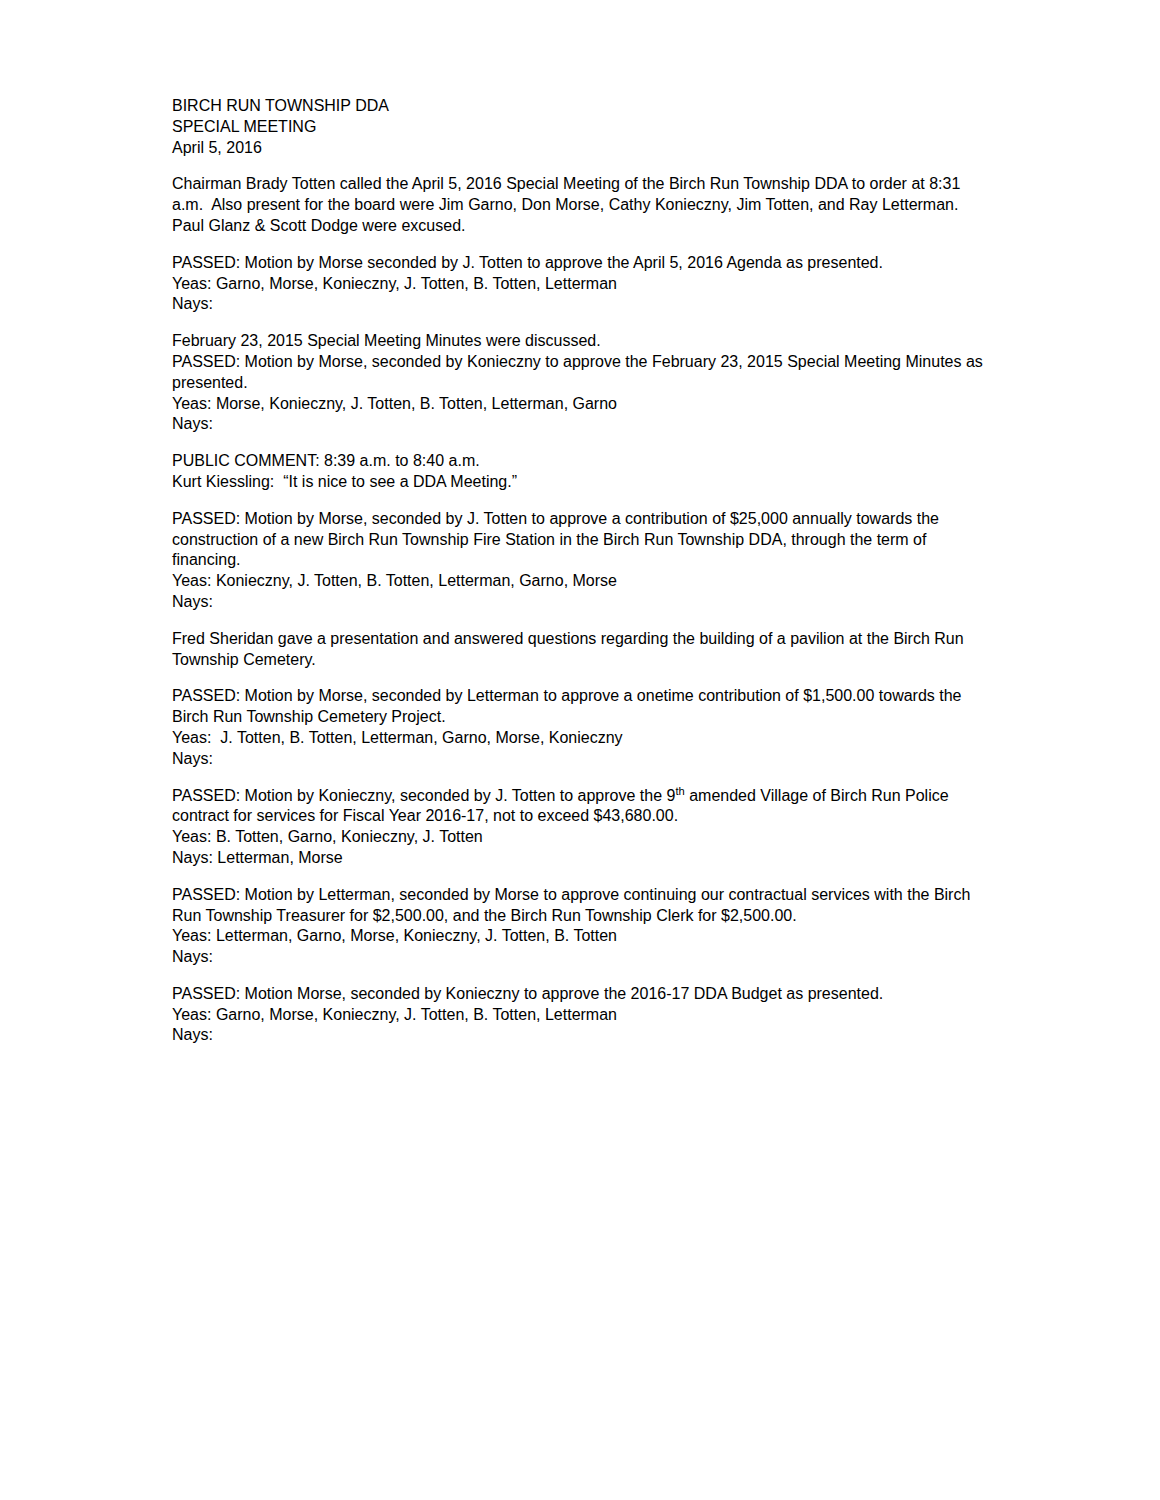BIRCH RUN TOWNSHIP DDA
SPECIAL MEETING
April 5, 2016
Chairman Brady Totten called the April 5, 2016 Special Meeting of the Birch Run Township DDA to order at 8:31 a.m. Also present for the board were Jim Garno, Don Morse, Cathy Konieczny, Jim Totten, and Ray Letterman. Paul Glanz & Scott Dodge were excused.
PASSED: Motion by Morse seconded by J. Totten to approve the April 5, 2016 Agenda as presented.
Yeas: Garno, Morse, Konieczny, J. Totten, B. Totten, Letterman
Nays:
February 23, 2015 Special Meeting Minutes were discussed.
PASSED: Motion by Morse, seconded by Konieczny to approve the February 23, 2015 Special Meeting Minutes as presented.
Yeas: Morse, Konieczny, J. Totten, B. Totten, Letterman, Garno
Nays:
PUBLIC COMMENT: 8:39 a.m. to 8:40 a.m.
Kurt Kiessling: “It is nice to see a DDA Meeting.”
PASSED: Motion by Morse, seconded by J. Totten to approve a contribution of $25,000 annually towards the construction of a new Birch Run Township Fire Station in the Birch Run Township DDA, through the term of financing.
Yeas: Konieczny, J. Totten, B. Totten, Letterman, Garno, Morse
Nays:
Fred Sheridan gave a presentation and answered questions regarding the building of a pavilion at the Birch Run Township Cemetery.
PASSED: Motion by Morse, seconded by Letterman to approve a onetime contribution of $1,500.00 towards the Birch Run Township Cemetery Project.
Yeas: J. Totten, B. Totten, Letterman, Garno, Morse, Konieczny
Nays:
PASSED: Motion by Konieczny, seconded by J. Totten to approve the 9th amended Village of Birch Run Police contract for services for Fiscal Year 2016-17, not to exceed $43,680.00.
Yeas: B. Totten, Garno, Konieczny, J. Totten
Nays: Letterman, Morse
PASSED: Motion by Letterman, seconded by Morse to approve continuing our contractual services with the Birch Run Township Treasurer for $2,500.00, and the Birch Run Township Clerk for $2,500.00.
Yeas: Letterman, Garno, Morse, Konieczny, J. Totten, B. Totten
Nays:
PASSED: Motion Morse, seconded by Konieczny to approve the 2016-17 DDA Budget as presented.
Yeas: Garno, Morse, Konieczny, J. Totten, B. Totten, Letterman
Nays: